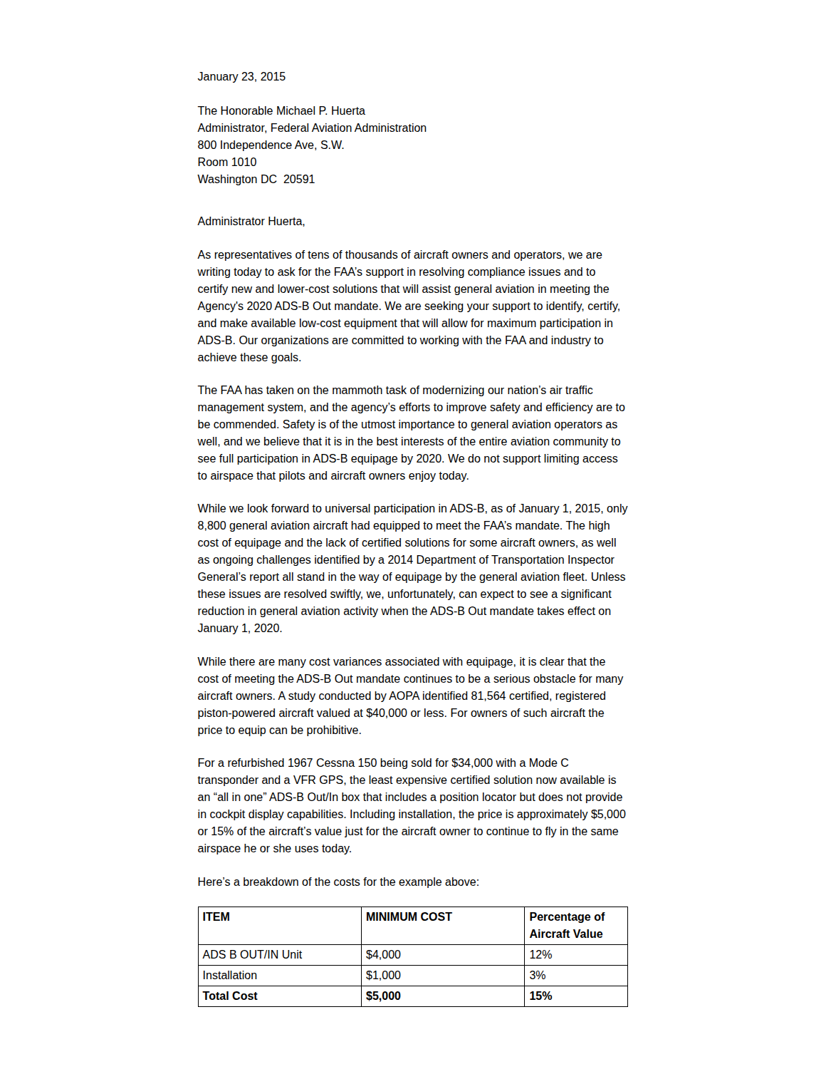January 23, 2015
The Honorable Michael P. Huerta
Administrator, Federal Aviation Administration
800 Independence Ave, S.W.
Room 1010
Washington DC 20591
Administrator Huerta,
As representatives of tens of thousands of aircraft owners and operators, we are writing today to ask for the FAA’s support in resolving compliance issues and to certify new and lower-cost solutions that will assist general aviation in meeting the Agency's 2020 ADS-B Out mandate. We are seeking your support to identify, certify, and make available low-cost equipment that will allow for maximum participation in ADS-B. Our organizations are committed to working with the FAA and industry to achieve these goals.
The FAA has taken on the mammoth task of modernizing our nation’s air traffic management system, and the agency’s efforts to improve safety and efficiency are to be commended. Safety is of the utmost importance to general aviation operators as well, and we believe that it is in the best interests of the entire aviation community to see full participation in ADS-B equipage by 2020. We do not support limiting access to airspace that pilots and aircraft owners enjoy today.
While we look forward to universal participation in ADS-B, as of January 1, 2015, only 8,800 general aviation aircraft had equipped to meet the FAA’s mandate. The high cost of equipage and the lack of certified solutions for some aircraft owners, as well as ongoing challenges identified by a 2014 Department of Transportation Inspector General’s report all stand in the way of equipage by the general aviation fleet. Unless these issues are resolved swiftly, we, unfortunately, can expect to see a significant reduction in general aviation activity when the ADS-B Out mandate takes effect on January 1, 2020.
While there are many cost variances associated with equipage, it is clear that the cost of meeting the ADS-B Out mandate continues to be a serious obstacle for many aircraft owners. A study conducted by AOPA identified 81,564 certified, registered piston-powered aircraft valued at $40,000 or less. For owners of such aircraft the price to equip can be prohibitive.
For a refurbished 1967 Cessna 150 being sold for $34,000 with a Mode C transponder and a VFR GPS, the least expensive certified solution now available is an “all in one” ADS-B Out/In box that includes a position locator but does not provide in cockpit display capabilities. Including installation, the price is approximately $5,000 or 15% of the aircraft’s value just for the aircraft owner to continue to fly in the same airspace he or she uses today.
Here’s a breakdown of the costs for the example above:
| ITEM | MINIMUM COST | Percentage of Aircraft Value |
| --- | --- | --- |
| ADS B OUT/IN Unit | $4,000 | 12% |
| Installation | $1,000 | 3% |
| Total Cost | $5,000 | 15% |